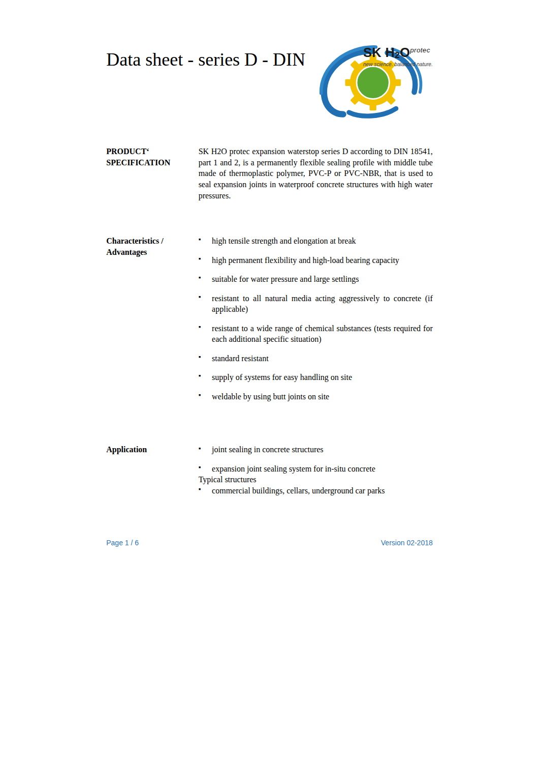Data sheet - series D - DIN
SK H2Oprotec
new science. balanced nature.
PRODUCT‘
SPECIFICATION
SK H2O protec expansion waterstop series D according to DIN 18541, part 1 and 2, is a permanently flexible sealing profile with middle tube made of thermoplastic polymer, PVC-P or PVC-NBR, that is used to seal expansion joints in waterproof concrete structures with high water pressures.
Characteristics /
Advantages
high tensile strength and elongation at break
high permanent flexibility and high-load bearing capacity
suitable for water pressure and large settlings
resistant to all natural media acting aggressively to concrete (if applicable)
resistant to a wide range of chemical substances (tests required for each additional specific situation)
standard resistant
supply of systems for easy handling on site
weldable by using butt joints on site
Application
joint sealing in concrete structures
expansion joint sealing system for in-situ concrete
Typical structures
commercial buildings, cellars, underground car parks
Page 1 / 6
Version 02-2018